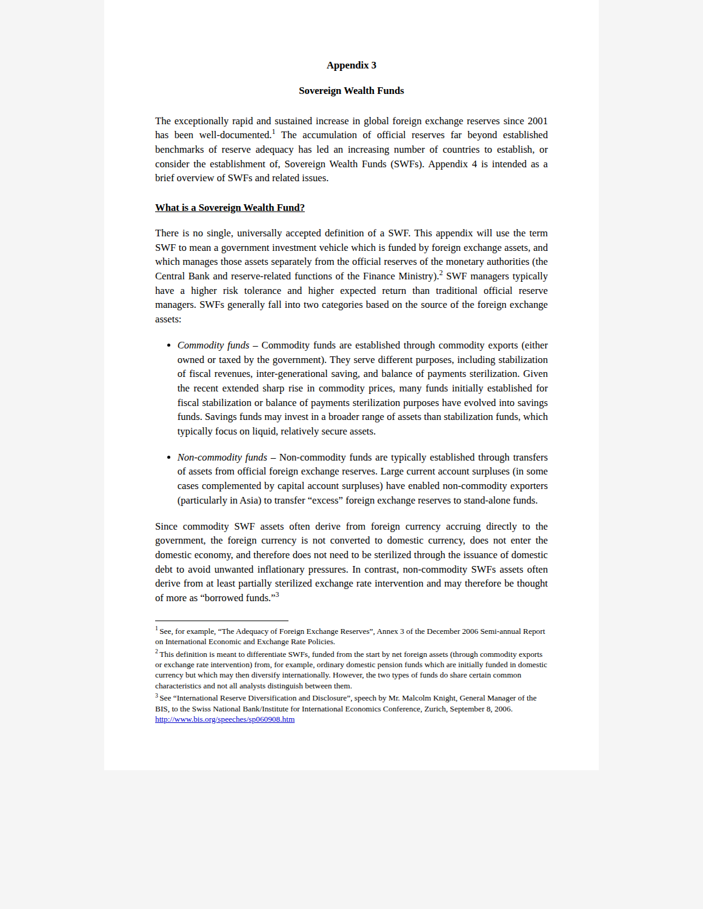Appendix 3Sovereign Wealth Funds
The exceptionally rapid and sustained increase in global foreign exchange reserves since 2001 has been well-documented.1 The accumulation of official reserves far beyond established benchmarks of reserve adequacy has led an increasing number of countries to establish, or consider the establishment of, Sovereign Wealth Funds (SWFs). Appendix 4 is intended as a brief overview of SWFs and related issues.
What is a Sovereign Wealth Fund?
There is no single, universally accepted definition of a SWF. This appendix will use the term SWF to mean a government investment vehicle which is funded by foreign exchange assets, and which manages those assets separately from the official reserves of the monetary authorities (the Central Bank and reserve-related functions of the Finance Ministry).2 SWF managers typically have a higher risk tolerance and higher expected return than traditional official reserve managers. SWFs generally fall into two categories based on the source of the foreign exchange assets:
Commodity funds – Commodity funds are established through commodity exports (either owned or taxed by the government). They serve different purposes, including stabilization of fiscal revenues, inter-generational saving, and balance of payments sterilization. Given the recent extended sharp rise in commodity prices, many funds initially established for fiscal stabilization or balance of payments sterilization purposes have evolved into savings funds. Savings funds may invest in a broader range of assets than stabilization funds, which typically focus on liquid, relatively secure assets.
Non-commodity funds – Non-commodity funds are typically established through transfers of assets from official foreign exchange reserves. Large current account surpluses (in some cases complemented by capital account surpluses) have enabled non-commodity exporters (particularly in Asia) to transfer “excess” foreign exchange reserves to stand-alone funds.
Since commodity SWF assets often derive from foreign currency accruing directly to the government, the foreign currency is not converted to domestic currency, does not enter the domestic economy, and therefore does not need to be sterilized through the issuance of domestic debt to avoid unwanted inflationary pressures. In contrast, non-commodity SWFs assets often derive from at least partially sterilized exchange rate intervention and may therefore be thought of more as “borrowed funds.”3
1See, for example, “The Adequacy of Foreign Exchange Reserves”, Annex 3 of the December 2006 Semi-annual Report on International Economic and Exchange Rate Policies.
2This definition is meant to differentiate SWFs, funded from the start by net foreign assets (through commodity exports or exchange rate intervention) from, for example, ordinary domestic pension funds which are initially funded in domestic currency but which may then diversify internationally. However, the two types of funds do share certain common characteristics and not all analysts distinguish between them.
3See “International Reserve Diversification and Disclosure”, speech by Mr. Malcolm Knight, General Manager of the BIS, to the Swiss National Bank/Institute for International Economics Conference, Zurich, September 8, 2006. http://www.bis.org/speeches/sp060908.htm